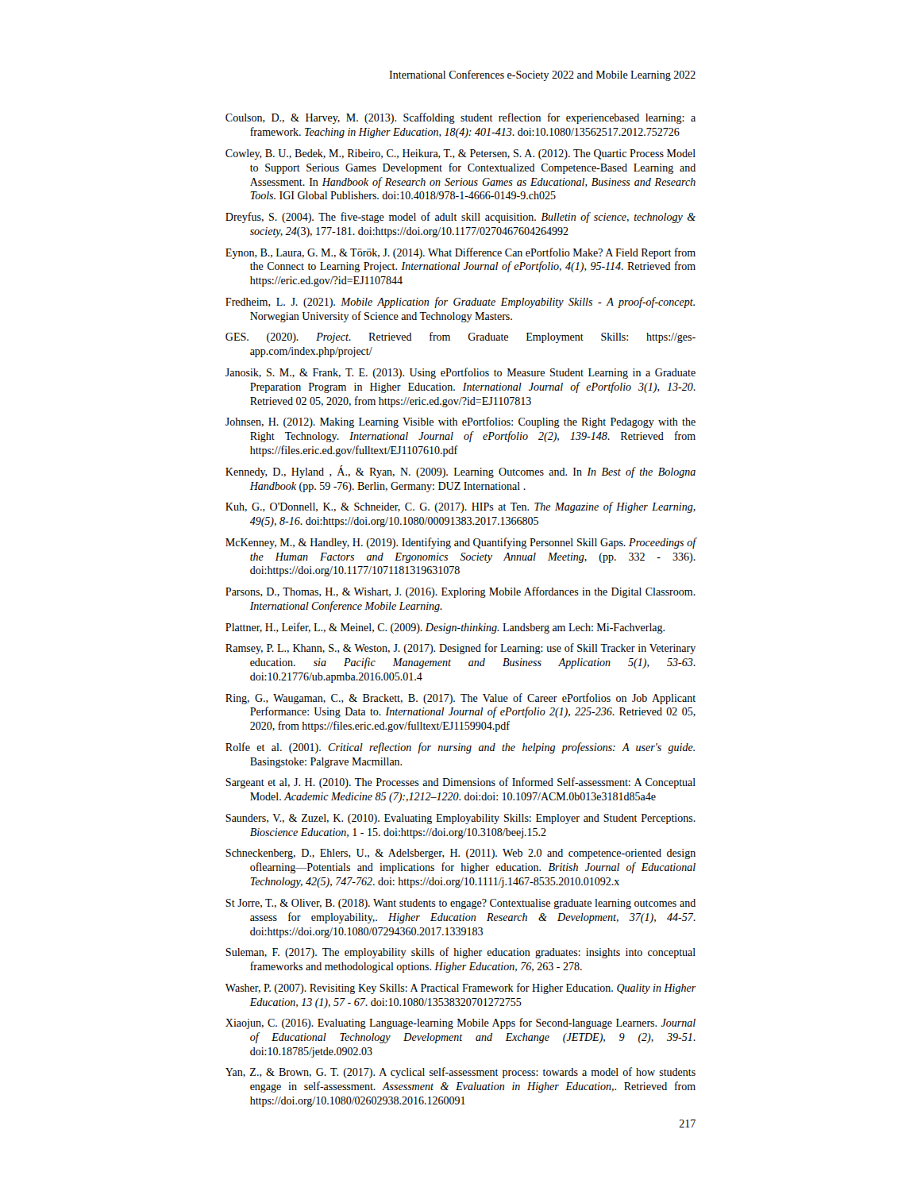International Conferences e-Society 2022 and Mobile Learning 2022
Coulson, D., & Harvey, M. (2013). Scaffolding student reflection for experiencebased learning: a framework. Teaching in Higher Education, 18(4): 401-413. doi:10.1080/13562517.2012.752726
Cowley, B. U., Bedek, M., Ribeiro, C., Heikura, T., & Petersen, S. A. (2012). The Quartic Process Model to Support Serious Games Development for Contextualized Competence-Based Learning and Assessment. In Handbook of Research on Serious Games as Educational, Business and Research Tools. IGI Global Publishers. doi:10.4018/978-1-4666-0149-9.ch025
Dreyfus, S. (2004). The five-stage model of adult skill acquisition. Bulletin of science, technology & society, 24(3), 177-181. doi:https://doi.org/10.1177/0270467604264992
Eynon, B., Laura, G. M., & Török, J. (2014). What Difference Can ePortfolio Make? A Field Report from the Connect to Learning Project. International Journal of ePortfolio, 4(1), 95-114. Retrieved from https://eric.ed.gov/?id=EJ1107844
Fredheim, L. J. (2021). Mobile Application for Graduate Employability Skills - A proof-of-concept. Norwegian University of Science and Technology Masters.
GES. (2020). Project. Retrieved from Graduate Employment Skills: https://ges-app.com/index.php/project/
Janosik, S. M., & Frank, T. E. (2013). Using ePortfolios to Measure Student Learning in a Graduate Preparation Program in Higher Education. International Journal of ePortfolio 3(1), 13-20. Retrieved 02 05, 2020, from https://eric.ed.gov/?id=EJ1107813
Johnsen, H. (2012). Making Learning Visible with ePortfolios: Coupling the Right Pedagogy with the Right Technology. International Journal of ePortfolio 2(2), 139-148. Retrieved from https://files.eric.ed.gov/fulltext/EJ1107610.pdf
Kennedy, D., Hyland , Á., & Ryan, N. (2009). Learning Outcomes and. In In Best of the Bologna Handbook (pp. 59 -76). Berlin, Germany: DUZ International .
Kuh, G., O'Donnell, K., & Schneider, C. G. (2017). HIPs at Ten. The Magazine of Higher Learning, 49(5), 8-16. doi:https://doi.org/10.1080/00091383.2017.1366805
McKenney, M., & Handley, H. (2019). Identifying and Quantifying Personnel Skill Gaps. Proceedings of the Human Factors and Ergonomics Society Annual Meeting, (pp. 332 - 336). doi:https://doi.org/10.1177/1071181319631078
Parsons, D., Thomas, H., & Wishart, J. (2016). Exploring Mobile Affordances in the Digital Classroom. International Conference Mobile Learning.
Plattner, H., Leifer, L., & Meinel, C. (2009). Design-thinking. Landsberg am Lech: Mi-Fachverlag.
Ramsey, P. L., Khann, S., & Weston, J. (2017). Designed for Learning: use of Skill Tracker in Veterinary education. sia Pacific Management and Business Application 5(1), 53-63. doi:10.21776/ub.apmba.2016.005.01.4
Ring, G., Waugaman, C., & Brackett, B. (2017). The Value of Career ePortfolios on Job Applicant Performance: Using Data to. International Journal of ePortfolio 2(1), 225-236. Retrieved 02 05, 2020, from https://files.eric.ed.gov/fulltext/EJ1159904.pdf
Rolfe et al. (2001). Critical reflection for nursing and the helping professions: A user's guide. Basingstoke: Palgrave Macmillan.
Sargeant et al, J. H. (2010). The Processes and Dimensions of Informed Self-assessment: A Conceptual Model. Academic Medicine 85 (7):,1212–1220. doi:doi: 10.1097/ACM.0b013e3181d85a4e
Saunders, V., & Zuzel, K. (2010). Evaluating Employability Skills: Employer and Student Perceptions. Bioscience Education, 1 - 15. doi:https://doi.org/10.3108/beej.15.2
Schneckenberg, D., Ehlers, U., & Adelsberger, H. (2011). Web 2.0 and competence-oriented design oflearning—Potentials and implications for higher education. British Journal of Educational Technology, 42(5), 747-762. doi: https://doi.org/10.1111/j.1467-8535.2010.01092.x
St Jorre, T., & Oliver, B. (2018). Want students to engage? Contextualise graduate learning outcomes and assess for employability,. Higher Education Research & Development, 37(1), 44-57. doi:https://doi.org/10.1080/07294360.2017.1339183
Suleman, F. (2017). The employability skills of higher education graduates: insights into conceptual frameworks and methodological options. Higher Education, 76, 263 - 278.
Washer, P. (2007). Revisiting Key Skills: A Practical Framework for Higher Education. Quality in Higher Education, 13 (1), 57 - 67. doi:10.1080/13538320701272755
Xiaojun, C. (2016). Evaluating Language-learning Mobile Apps for Second-language Learners. Journal of Educational Technology Development and Exchange (JETDE), 9 (2), 39-51. doi:10.18785/jetde.0902.03
Yan, Z., & Brown, G. T. (2017). A cyclical self-assessment process: towards a model of how students engage in self-assessment. Assessment & Evaluation in Higher Education,. Retrieved from https://doi.org/10.1080/02602938.2016.1260091
217